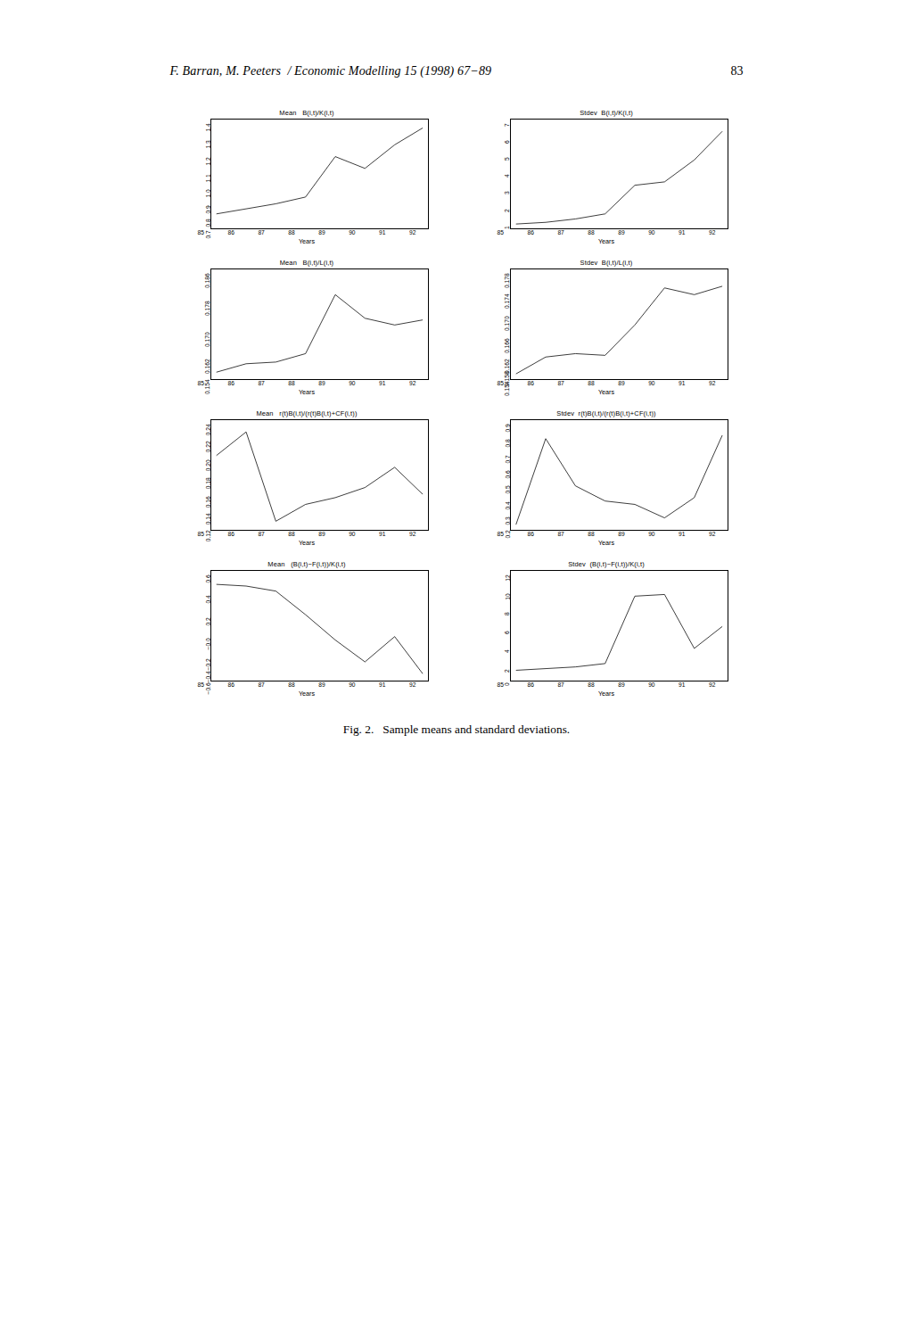F. Barran, M. Peeters / Economic Modelling 15 (1998) 67−89
83
Mean B(i,t)/K(i,t)
1.4 1.3 1.2 1.1 1.0 0.9 0.8 0.7
8586878889909192
Years
Stdev B(i,t)/K(i,t)
7 6 5 4 3 2 1
8586878889909192
Years
Mean B(i,t)/L(i,t)
0.186 0.178 0.170 0.162 0.154
8586878889909192
Years
Stdev B(i,t)/L(i,t)
0.178 0.174 0.170 0.166 0.162 0.158 0.154
8586878889909192
Years
Mean r(t)B(i,t)/(r(t)B(i,t)+CF(i,t))
0.24 0.22 0.20 0.18 0.16 0.14 0.12
8586878889909192
Years
Stdev r(t)B(i,t)/(r(t)B(i,t)+CF(i,t))
0.9 0.8 0.7 0.6 0.5 0.4 0.3 0.2
8586878889909192
Years
Mean (B(i,t)−F(i,t))/K(i,t)
0.6 0.4 0.2 −0.0 −0.2 −0.4 −0.6
8586878889909192
Years
Stdev (B(i,t)−F(i,t))/K(i,t)
12 10 8 6 4 2 0
8586878889909192
Years
Fig. 2. Sample means and standard deviations.